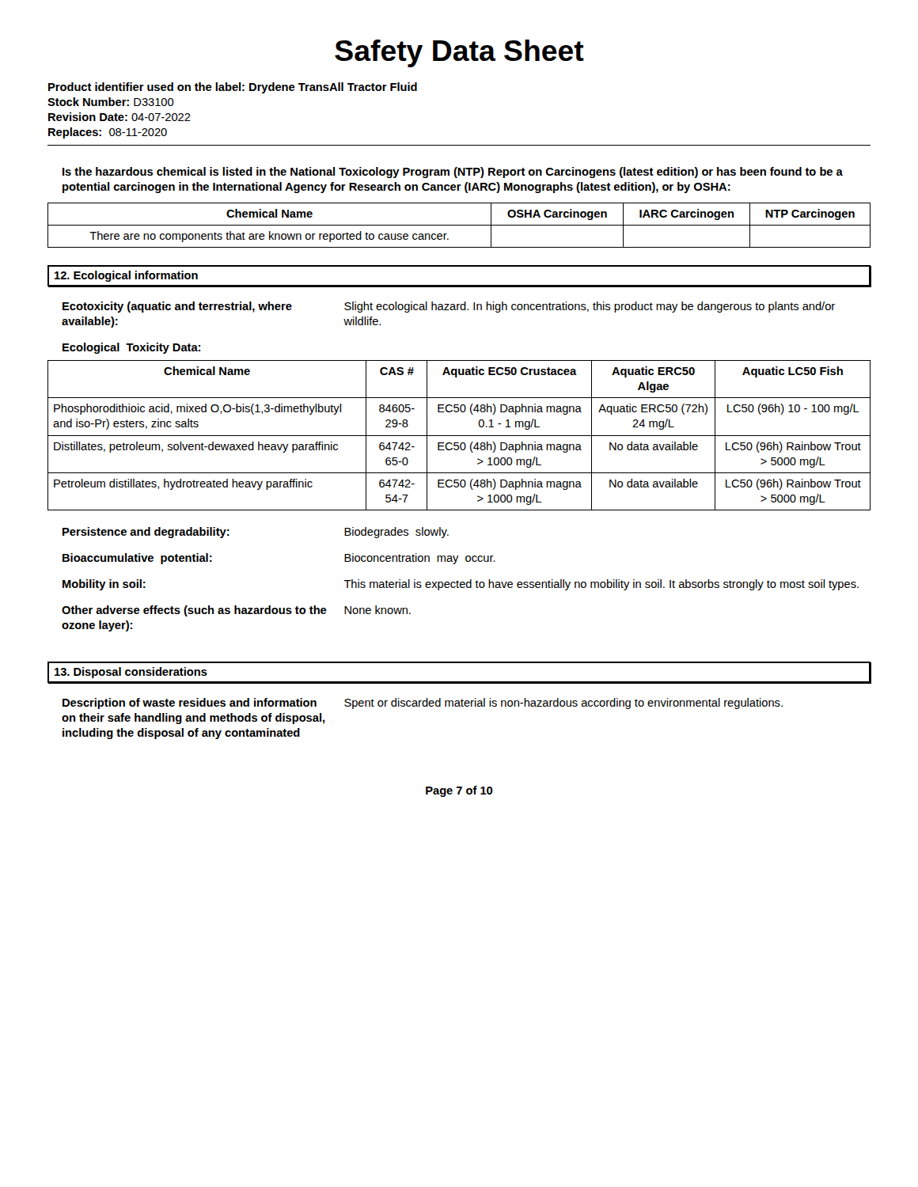Safety Data Sheet
Product identifier used on the label: Drydene TransAll Tractor Fluid
Stock Number: D33100
Revision Date: 04-07-2022
Replaces: 08-11-2020
Is the hazardous chemical is listed in the National Toxicology Program (NTP) Report on Carcinogens (latest edition) or has been found to be a potential carcinogen in the International Agency for Research on Cancer (IARC) Monographs (latest edition), or by OSHA:
| Chemical Name | OSHA Carcinogen | IARC Carcinogen | NTP Carcinogen |
| --- | --- | --- | --- |
| There are no components that are known or reported to cause cancer. | | | |
12. Ecological information
| Ecotoxicity (aquatic and terrestrial, where available): | Slight ecological hazard. In high concentrations, this product may be dangerous to plants and/or wildlife. |
Ecological Toxicity Data:
| Chemical Name | CAS # | Aquatic EC50 Crustacea | Aquatic ERC50 Algae | Aquatic LC50 Fish |
| --- | --- | --- | --- | --- |
| Phosphorodithioic acid, mixed O,O-bis(1,3-dimethylbutyl and iso-Pr) esters, zinc salts | 84605-29-8 | EC50 (48h) Daphnia magna 0.1 - 1 mg/L | Aquatic ERC50 (72h) 24 mg/L | LC50 (96h) 10 - 100 mg/L |
| Distillates, petroleum, solvent-dewaxed heavy paraffinic | 64742-65-0 | EC50 (48h) Daphnia magna > 1000 mg/L | No data available | LC50 (96h) Rainbow Trout > 5000 mg/L |
| Petroleum distillates, hydrotreated heavy paraffinic | 64742-54-7 | EC50 (48h) Daphnia magna > 1000 mg/L | No data available | LC50 (96h) Rainbow Trout > 5000 mg/L |
| Persistence and degradability: | Biodegrades slowly. |
| Bioaccumulative potential: | Bioconcentration may occur. |
| Mobility in soil: | This material is expected to have essentially no mobility in soil. It absorbs strongly to most soil types. |
| Other adverse effects (such as hazardous to the ozone layer): | None known. |
13. Disposal considerations
| Description of waste residues and information on their safe handling and methods of disposal, including the disposal of any contaminated | Spent or discarded material is non-hazardous according to environmental regulations. |
Page 7 of 10